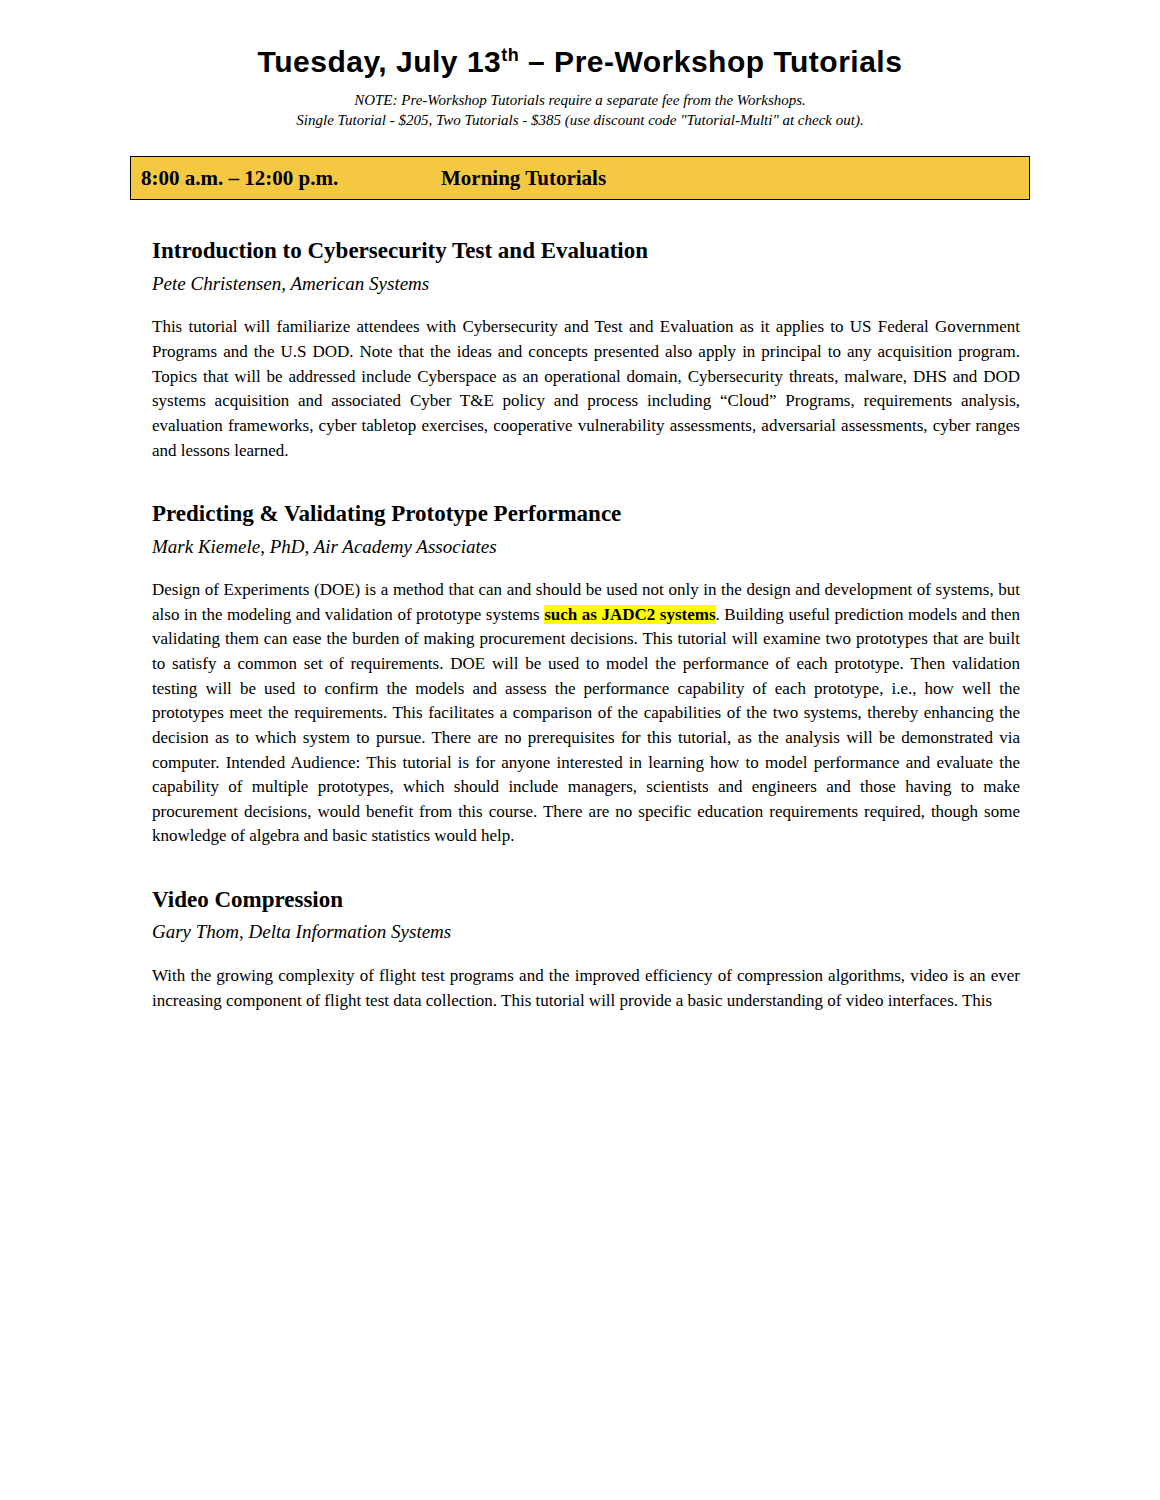Tuesday, July 13th – Pre-Workshop Tutorials
NOTE: Pre-Workshop Tutorials require a separate fee from the Workshops.
Single Tutorial - $205, Two Tutorials - $385 (use discount code "Tutorial-Multi" at check out).
8:00 a.m. – 12:00 p.m. Morning Tutorials
Introduction to Cybersecurity Test and Evaluation
Pete Christensen, American Systems
This tutorial will familiarize attendees with Cybersecurity and Test and Evaluation as it applies to US Federal Government Programs and the U.S DOD. Note that the ideas and concepts presented also apply in principal to any acquisition program. Topics that will be addressed include Cyberspace as an operational domain, Cybersecurity threats, malware, DHS and DOD systems acquisition and associated Cyber T&E policy and process including “Cloud” Programs, requirements analysis, evaluation frameworks, cyber tabletop exercises, cooperative vulnerability assessments, adversarial assessments, cyber ranges and lessons learned.
Predicting & Validating Prototype Performance
Mark Kiemele, PhD, Air Academy Associates
Design of Experiments (DOE) is a method that can and should be used not only in the design and development of systems, but also in the modeling and validation of prototype systems such as JADC2 systems. Building useful prediction models and then validating them can ease the burden of making procurement decisions. This tutorial will examine two prototypes that are built to satisfy a common set of requirements. DOE will be used to model the performance of each prototype. Then validation testing will be used to confirm the models and assess the performance capability of each prototype, i.e., how well the prototypes meet the requirements. This facilitates a comparison of the capabilities of the two systems, thereby enhancing the decision as to which system to pursue. There are no prerequisites for this tutorial, as the analysis will be demonstrated via computer. Intended Audience: This tutorial is for anyone interested in learning how to model performance and evaluate the capability of multiple prototypes, which should include managers, scientists and engineers and those having to make procurement decisions, would benefit from this course. There are no specific education requirements required, though some knowledge of algebra and basic statistics would help.
Video Compression
Gary Thom, Delta Information Systems
With the growing complexity of flight test programs and the improved efficiency of compression algorithms, video is an ever increasing component of flight test data collection. This tutorial will provide a basic understanding of video interfaces. This